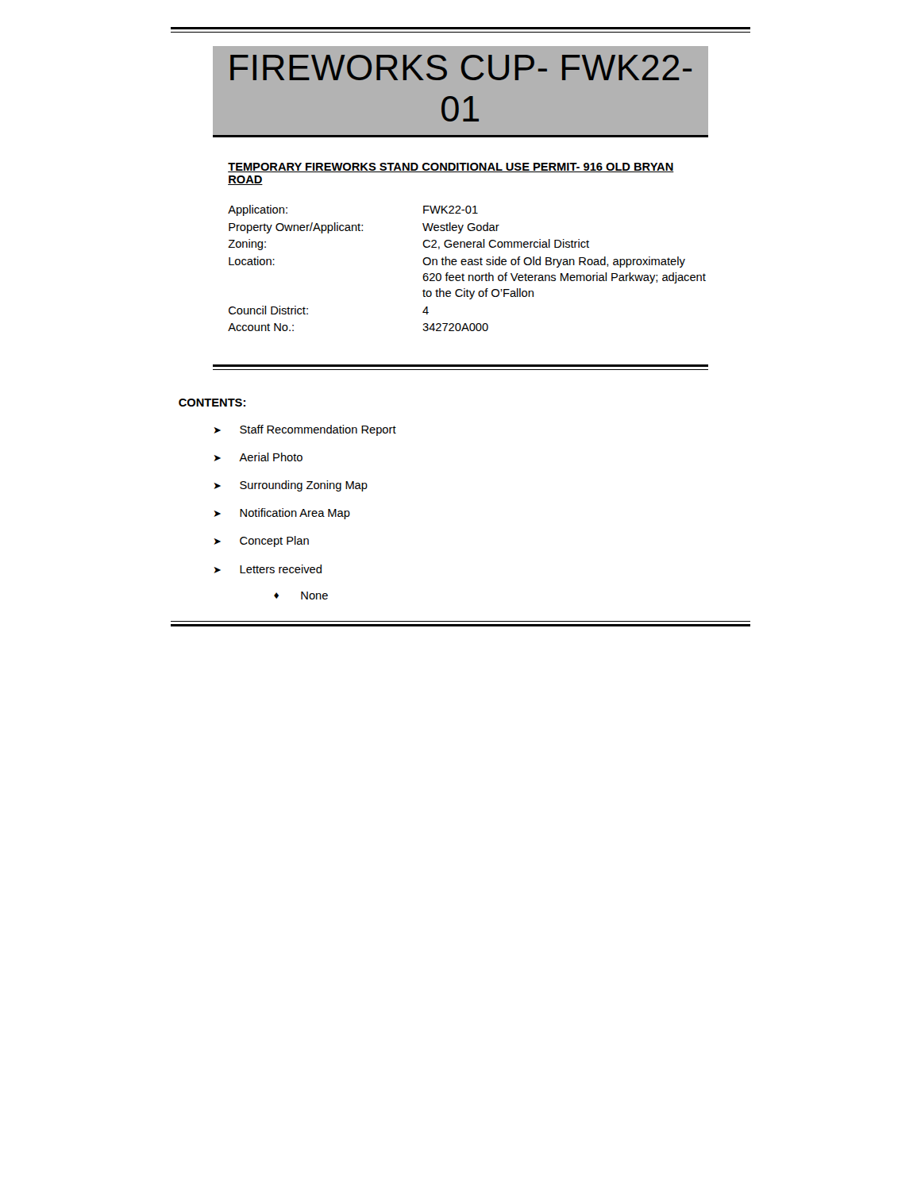FIREWORKS CUP- FWK22-01
TEMPORARY FIREWORKS STAND CONDITIONAL USE PERMIT- 916 OLD BRYAN ROAD
| Application: | FWK22-01 |
| Property Owner/Applicant: | Westley Godar |
| Zoning: | C2, General Commercial District |
| Location: | On the east side of Old Bryan Road, approximately 620 feet north of Veterans Memorial Parkway; adjacent to the City of O’Fallon |
| Council District: | 4 |
| Account No.: | 342720A000 |
CONTENTS:
Staff Recommendation Report
Aerial Photo
Surrounding Zoning Map
Notification Area Map
Concept Plan
Letters received
None